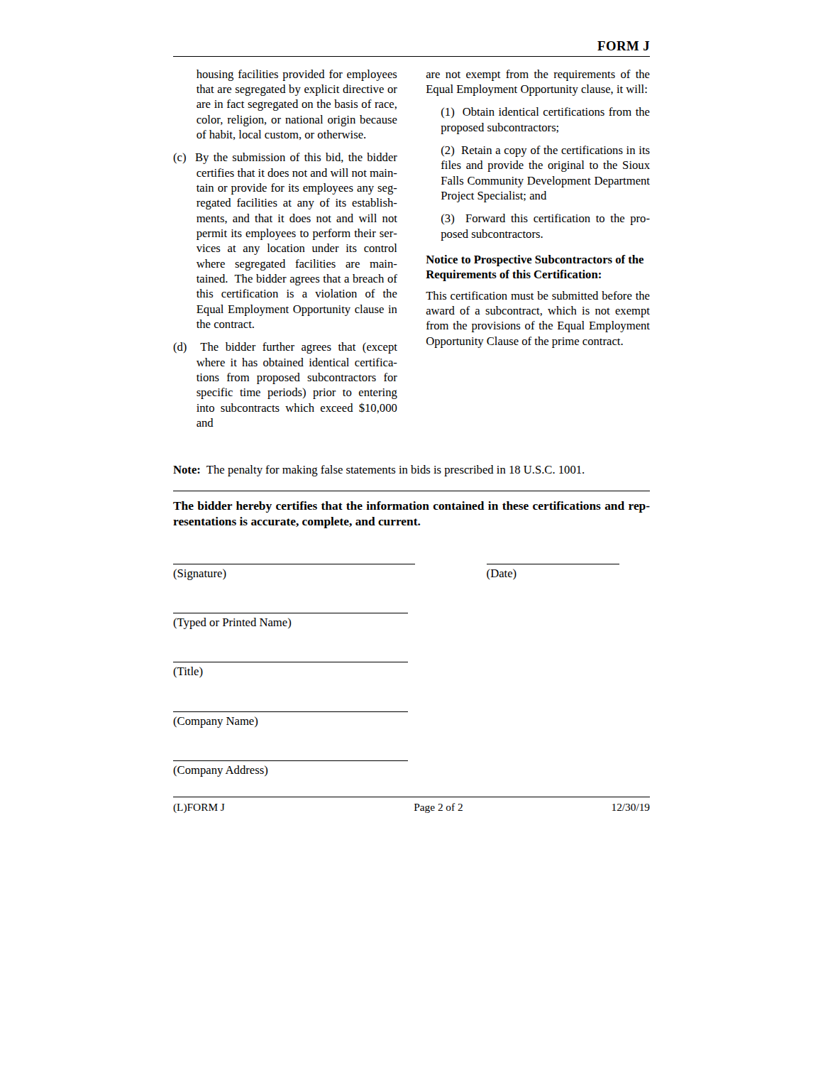FORM J
housing facilities provided for employees that are segregated by explicit directive or are in fact segregated on the basis of race, color, religion, or national origin because of habit, local custom, or otherwise.
(c) By the submission of this bid, the bidder certifies that it does not and will not maintain or provide for its employees any segregated facilities at any of its establishments, and that it does not and will not permit its employees to perform their services at any location under its control where segregated facilities are maintained. The bidder agrees that a breach of this certification is a violation of the Equal Employment Opportunity clause in the contract.
(d) The bidder further agrees that (except where it has obtained identical certifications from proposed subcontractors for specific time periods) prior to entering into subcontracts which exceed $10,000 and
are not exempt from the requirements of the Equal Employment Opportunity clause, it will:
(1) Obtain identical certifications from the proposed subcontractors;
(2) Retain a copy of the certifications in its files and provide the original to the Sioux Falls Community Development Department Project Specialist; and
(3) Forward this certification to the proposed subcontractors.
Notice to Prospective Subcontractors of the Requirements of this Certification:
This certification must be submitted before the award of a subcontract, which is not exempt from the provisions of the Equal Employment Opportunity Clause of the prime contract.
Note: The penalty for making false statements in bids is prescribed in 18 U.S.C. 1001.
The bidder hereby certifies that the information contained in these certifications and representations is accurate, complete, and current.
(Signature)
(Date)
(Typed or Printed Name)
(Title)
(Company Name)
(Company Address)
(L)FORM J
Page 2 of 2
12/30/19